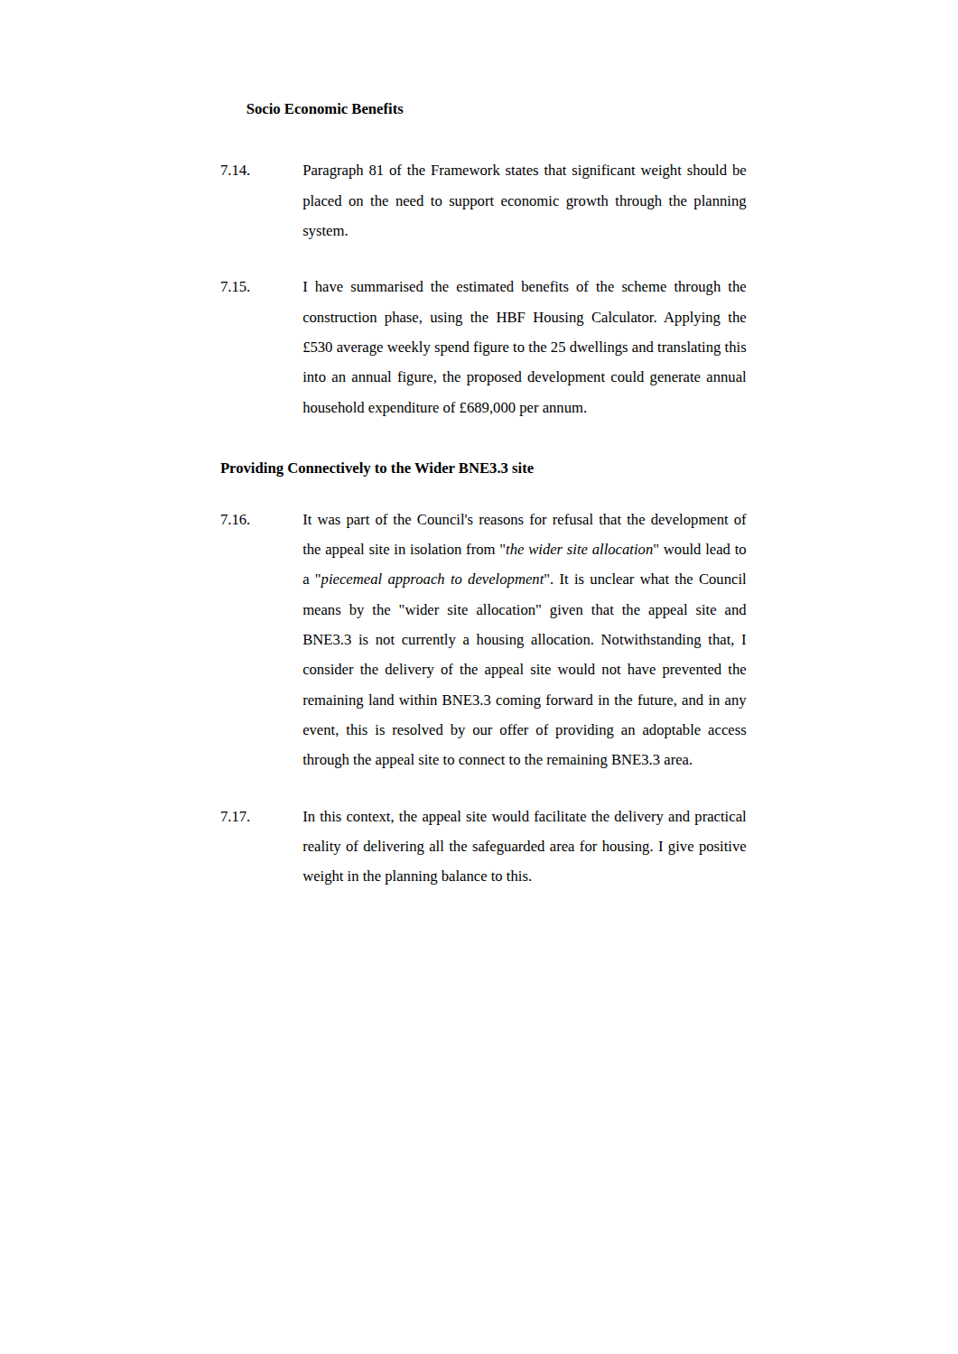Socio Economic Benefits
7.14.
Paragraph 81 of the Framework states that significant weight should be placed on the need to support economic growth through the planning system.
7.15.
I have summarised the estimated benefits of the scheme through the construction phase, using the HBF Housing Calculator. Applying the £530 average weekly spend figure to the 25 dwellings and translating this into an annual figure, the proposed development could generate annual household expenditure of £689,000 per annum.
Providing Connectively to the Wider BNE3.3 site
7.16.
It was part of the Council's reasons for refusal that the development of the appeal site in isolation from "the wider site allocation" would lead to a "piecemeal approach to development". It is unclear what the Council means by the "wider site allocation" given that the appeal site and BNE3.3 is not currently a housing allocation. Notwithstanding that, I consider the delivery of the appeal site would not have prevented the remaining land within BNE3.3 coming forward in the future, and in any event, this is resolved by our offer of providing an adoptable access through the appeal site to connect to the remaining BNE3.3 area.
7.17.
In this context, the appeal site would facilitate the delivery and practical reality of delivering all the safeguarded area for housing. I give positive weight in the planning balance to this.